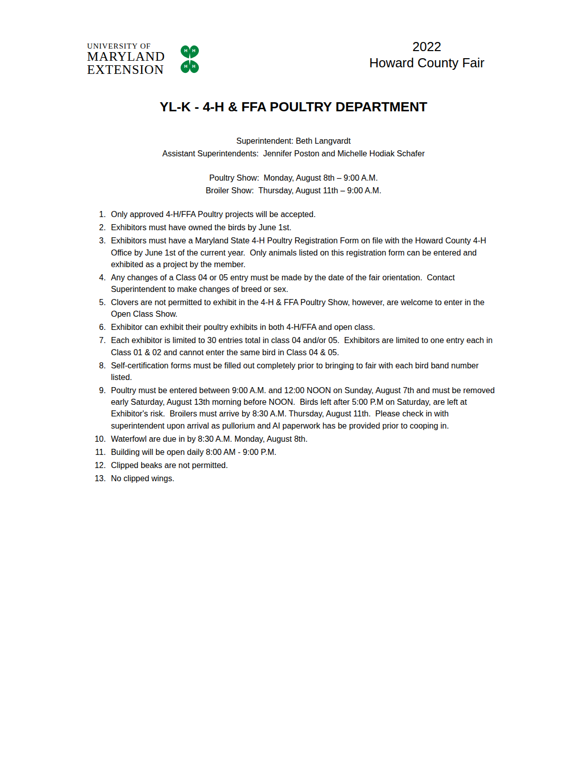UNIVERSITY OF
MARYLAND
EXTENSION
H H H H
2022
Howard County Fair
YL-K - 4-H & FFA POULTRY DEPARTMENT
Superintendent: Beth Langvardt
Assistant Superintendents: Jennifer Poston and Michelle Hodiak Schafer
Poultry Show: Monday, August 8th – 9:00 A.M.
Broiler Show: Thursday, August 11th – 9:00 A.M.
Only approved 4-H/FFA Poultry projects will be accepted.
Exhibitors must have owned the birds by June 1st.
Exhibitors must have a Maryland State 4-H Poultry Registration Form on file with the Howard County 4-H Office by June 1st of the current year. Only animals listed on this registration form can be entered and exhibited as a project by the member.
Any changes of a Class 04 or 05 entry must be made by the date of the fair orientation. Contact Superintendent to make changes of breed or sex.
Clovers are not permitted to exhibit in the 4-H & FFA Poultry Show, however, are welcome to enter in the Open Class Show.
Exhibitor can exhibit their poultry exhibits in both 4-H/FFA and open class.
Each exhibitor is limited to 30 entries total in class 04 and/or 05. Exhibitors are limited to one entry each in Class 01 & 02 and cannot enter the same bird in Class 04 & 05.
Self-certification forms must be filled out completely prior to bringing to fair with each bird band number listed.
Poultry must be entered between 9:00 A.M. and 12:00 NOON on Sunday, August 7th and must be removed early Saturday, August 13th morning before NOON. Birds left after 5:00 P.M on Saturday, are left at Exhibitor's risk. Broilers must arrive by 8:30 A.M. Thursday, August 11th. Please check in with superintendent upon arrival as pullorium and AI paperwork has be provided prior to cooping in.
Waterfowl are due in by 8:30 A.M. Monday, August 8th.
Building will be open daily 8:00 AM - 9:00 P.M.
Clipped beaks are not permitted.
No clipped wings.